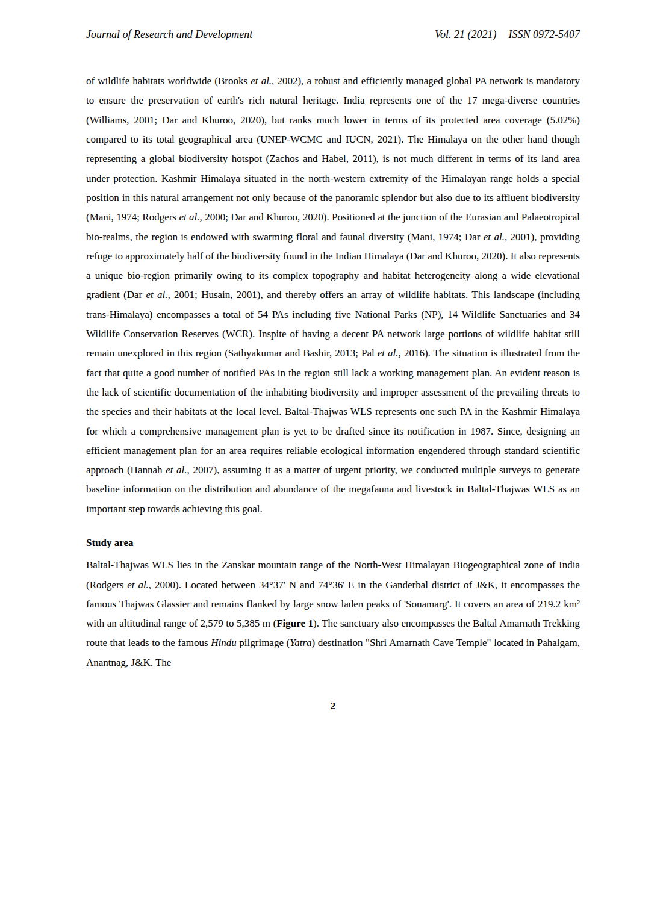Journal of Research and Development Vol. 21 (2021) ISSN 0972-5407
of wildlife habitats worldwide (Brooks et al., 2002), a robust and efficiently managed global PA network is mandatory to ensure the preservation of earth's rich natural heritage. India represents one of the 17 mega-diverse countries (Williams, 2001; Dar and Khuroo, 2020), but ranks much lower in terms of its protected area coverage (5.02%) compared to its total geographical area (UNEP-WCMC and IUCN, 2021). The Himalaya on the other hand though representing a global biodiversity hotspot (Zachos and Habel, 2011), is not much different in terms of its land area under protection. Kashmir Himalaya situated in the north-western extremity of the Himalayan range holds a special position in this natural arrangement not only because of the panoramic splendor but also due to its affluent biodiversity (Mani, 1974; Rodgers et al., 2000; Dar and Khuroo, 2020). Positioned at the junction of the Eurasian and Palaeotropical bio-realms, the region is endowed with swarming floral and faunal diversity (Mani, 1974; Dar et al., 2001), providing refuge to approximately half of the biodiversity found in the Indian Himalaya (Dar and Khuroo, 2020). It also represents a unique bio-region primarily owing to its complex topography and habitat heterogeneity along a wide elevational gradient (Dar et al., 2001; Husain, 2001), and thereby offers an array of wildlife habitats. This landscape (including trans-Himalaya) encompasses a total of 54 PAs including five National Parks (NP), 14 Wildlife Sanctuaries and 34 Wildlife Conservation Reserves (WCR). Inspite of having a decent PA network large portions of wildlife habitat still remain unexplored in this region (Sathyakumar and Bashir, 2013; Pal et al., 2016). The situation is illustrated from the fact that quite a good number of notified PAs in the region still lack a working management plan. An evident reason is the lack of scientific documentation of the inhabiting biodiversity and improper assessment of the prevailing threats to the species and their habitats at the local level. Baltal-Thajwas WLS represents one such PA in the Kashmir Himalaya for which a comprehensive management plan is yet to be drafted since its notification in 1987. Since, designing an efficient management plan for an area requires reliable ecological information engendered through standard scientific approach (Hannah et al., 2007), assuming it as a matter of urgent priority, we conducted multiple surveys to generate baseline information on the distribution and abundance of the megafauna and livestock in Baltal-Thajwas WLS as an important step towards achieving this goal.
Study area
Baltal-Thajwas WLS lies in the Zanskar mountain range of the North-West Himalayan Biogeographical zone of India (Rodgers et al., 2000). Located between 34°37' N and 74°36' E in the Ganderbal district of J&K, it encompasses the famous Thajwas Glassier and remains flanked by large snow laden peaks of 'Sonamarg'. It covers an area of 219.2 km² with an altitudinal range of 2,579 to 5,385 m (Figure 1). The sanctuary also encompasses the Baltal Amarnath Trekking route that leads to the famous Hindu pilgrimage (Yatra) destination "Shri Amarnath Cave Temple" located in Pahalgam, Anantnag, J&K. The
2